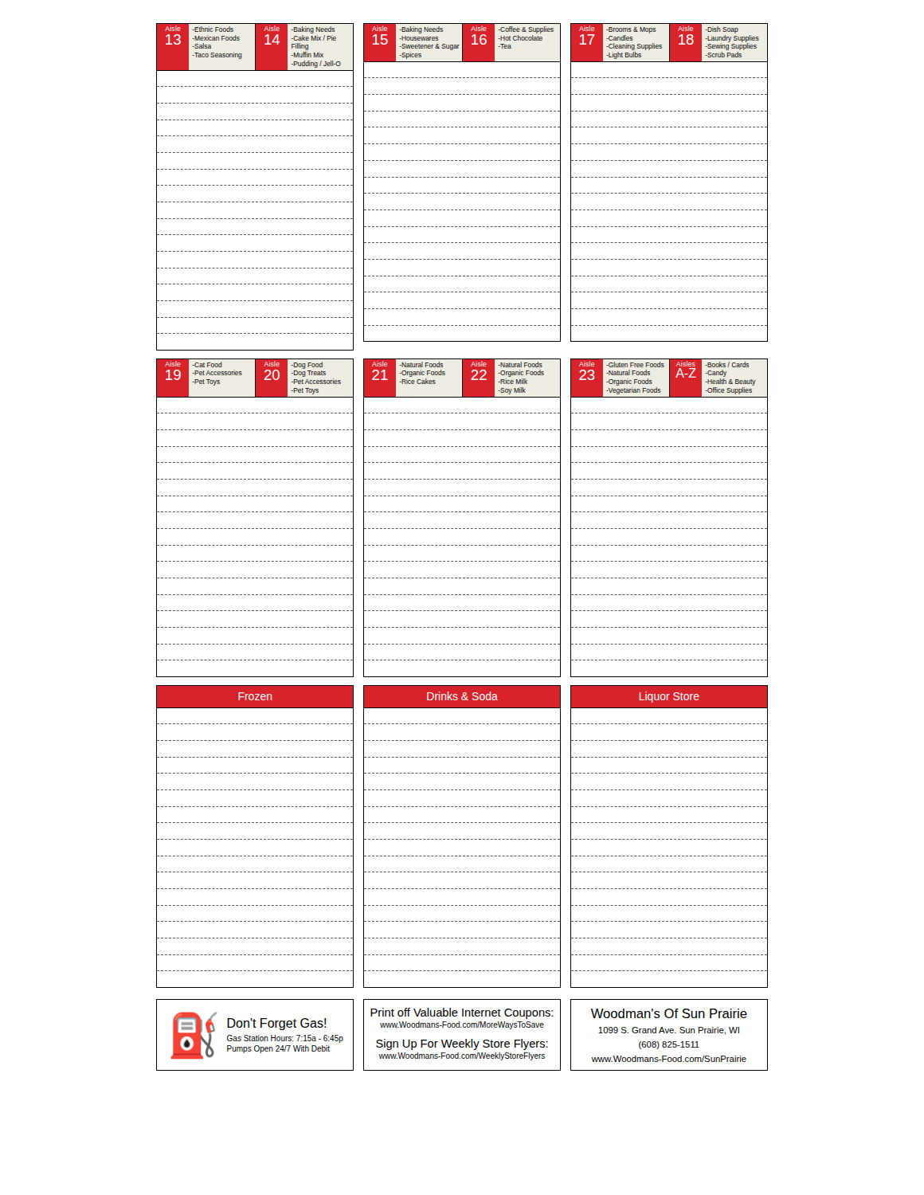Aisle 13
-Ethnic Foods
-Mexican Foods
-Salsa
-Taco Seasoning
Aisle 14
-Baking Needs
-Cake Mix / Pie Filling
-Muffin Mix
-Pudding / Jell-O
Aisle 15
-Baking Needs
-Housewares
-Sweetener & Sugar
-Spices
Aisle 16
-Coffee & Supplies
-Hot Chocolate
-Tea
Aisle 17
-Brooms & Mops
-Candles
-Cleaning Supplies
-Light Bulbs
Aisle 18
-Dish Soap
-Laundry Supplies
-Sewing Supplies
-Scrub Pads
Aisle 19
-Cat Food
-Pet Accessories
-Pet Toys
Aisle 20
-Dog Food
-Dog Treats
-Pet Accessories
-Pet Toys
Aisle 21
-Natural Foods
-Organic Foods
-Rice Cakes
Aisle 22
-Natural Foods
-Organic Foods
-Rice Milk
-Soy Milk
Aisle 23
-Gluten Free Foods
-Natural Foods
-Organic Foods
-Vegetarian Foods
Aisles A-Z
-Books / Cards
-Candy
-Health & Beauty
-Office Supplies
Frozen
Drinks & Soda
Liquor Store
⛽
Don't Forget Gas! Gas Station Hours: 7:15a - 6:45p
Pumps Open 24/7 With Debit
Print off Valuable Internet Coupons:
www.Woodmans-Food.com/MoreWaysToSave
Sign Up For Weekly Store Flyers:
www.Woodmans-Food.com/WeeklyStoreFlyers
Woodman's Of Sun Prairie
1099 S. Grand Ave. Sun Prairie, WI
(608) 825-1511
www.Woodmans-Food.com/SunPrairie